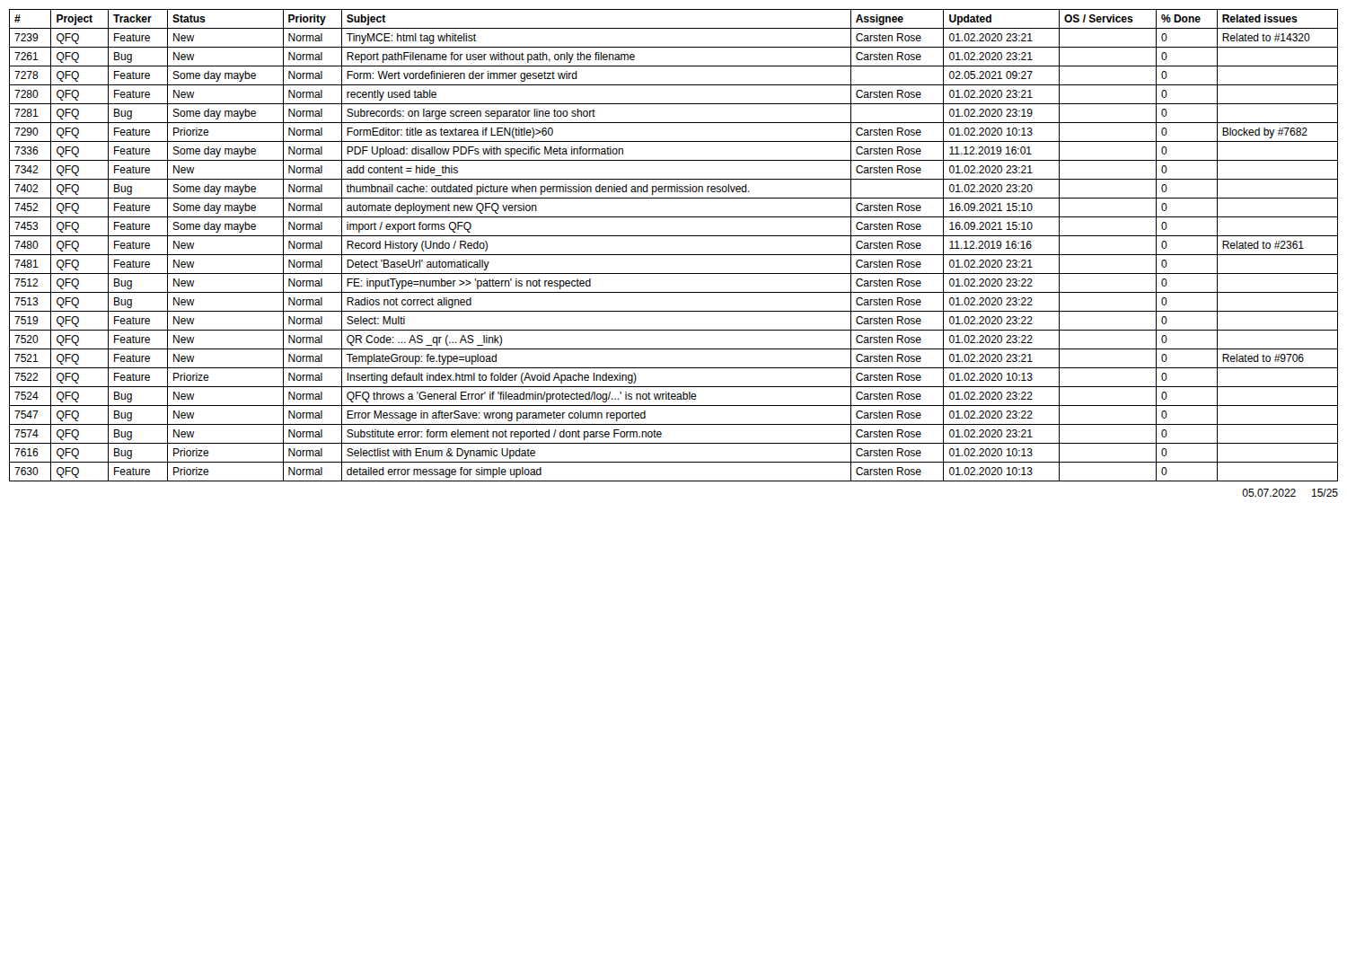| # | Project | Tracker | Status | Priority | Subject | Assignee | Updated | OS / Services | % Done | Related issues |
| --- | --- | --- | --- | --- | --- | --- | --- | --- | --- | --- |
| 7239 | QFQ | Feature | New | Normal | TinyMCE: html tag whitelist | Carsten Rose | 01.02.2020 23:21 | | 0 | Related to #14320 |
| 7261 | QFQ | Bug | New | Normal | Report pathFilename for user without path, only the filename | Carsten Rose | 01.02.2020 23:21 | | 0 | |
| 7278 | QFQ | Feature | Some day maybe | Normal | Form: Wert vordefinieren der immer gesetzt wird | | 02.05.2021 09:27 | | 0 | |
| 7280 | QFQ | Feature | New | Normal | recently used table | Carsten Rose | 01.02.2020 23:21 | | 0 | |
| 7281 | QFQ | Bug | Some day maybe | Normal | Subrecords: on large screen separator line too short | | 01.02.2020 23:19 | | 0 | |
| 7290 | QFQ | Feature | Priorize | Normal | FormEditor: title as textarea if LEN(title)>60 | Carsten Rose | 01.02.2020 10:13 | | 0 | Blocked by #7682 |
| 7336 | QFQ | Feature | Some day maybe | Normal | PDF Upload: disallow PDFs with specific Meta information | Carsten Rose | 11.12.2019 16:01 | | 0 | |
| 7342 | QFQ | Feature | New | Normal | add content = hide_this | Carsten Rose | 01.02.2020 23:21 | | 0 | |
| 7402 | QFQ | Bug | Some day maybe | Normal | thumbnail cache: outdated picture when permission denied and permission resolved. | | 01.02.2020 23:20 | | 0 | |
| 7452 | QFQ | Feature | Some day maybe | Normal | automate deployment new QFQ version | Carsten Rose | 16.09.2021 15:10 | | 0 | |
| 7453 | QFQ | Feature | Some day maybe | Normal | import / export forms QFQ | Carsten Rose | 16.09.2021 15:10 | | 0 | |
| 7480 | QFQ | Feature | New | Normal | Record History (Undo / Redo) | Carsten Rose | 11.12.2019 16:16 | | 0 | Related to #2361 |
| 7481 | QFQ | Feature | New | Normal | Detect 'BaseUrl' automatically | Carsten Rose | 01.02.2020 23:21 | | 0 | |
| 7512 | QFQ | Bug | New | Normal | FE: inputType=number >> 'pattern' is not respected | Carsten Rose | 01.02.2020 23:22 | | 0 | |
| 7513 | QFQ | Bug | New | Normal | Radios not correct aligned | Carsten Rose | 01.02.2020 23:22 | | 0 | |
| 7519 | QFQ | Feature | New | Normal | Select: Multi | Carsten Rose | 01.02.2020 23:22 | | 0 | |
| 7520 | QFQ | Feature | New | Normal | QR Code: ... AS _qr (... AS _link) | Carsten Rose | 01.02.2020 23:22 | | 0 | |
| 7521 | QFQ | Feature | New | Normal | TemplateGroup: fe.type=upload | Carsten Rose | 01.02.2020 23:21 | | 0 | Related to #9706 |
| 7522 | QFQ | Feature | Priorize | Normal | Inserting default index.html to folder (Avoid Apache Indexing) | Carsten Rose | 01.02.2020 10:13 | | 0 | |
| 7524 | QFQ | Bug | New | Normal | QFQ throws a 'General Error' if 'fileadmin/protected/log/...' is not writeable | Carsten Rose | 01.02.2020 23:22 | | 0 | |
| 7547 | QFQ | Bug | New | Normal | Error Message in afterSave: wrong parameter column reported | Carsten Rose | 01.02.2020 23:22 | | 0 | |
| 7574 | QFQ | Bug | New | Normal | Substitute error: form element not reported / dont parse Form.note | Carsten Rose | 01.02.2020 23:21 | | 0 | |
| 7616 | QFQ | Bug | Priorize | Normal | Selectlist with Enum & Dynamic Update | Carsten Rose | 01.02.2020 10:13 | | 0 | |
| 7630 | QFQ | Feature | Priorize | Normal | detailed error message for simple upload | Carsten Rose | 01.02.2020 10:13 | | 0 | |
05.07.2022 15/25